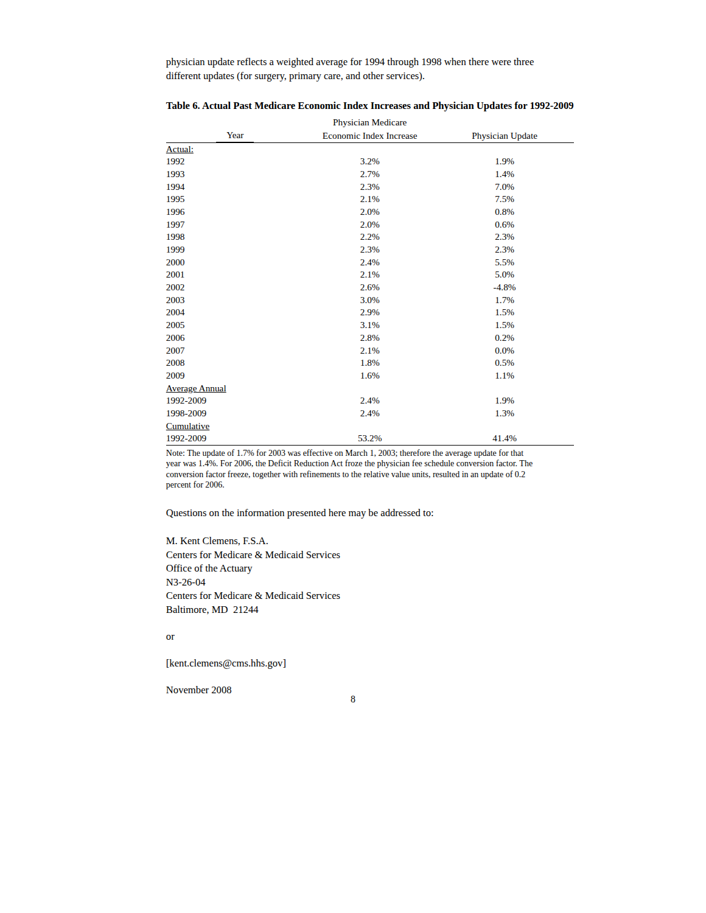physician update reflects a weighted average for 1994 through 1998 when there were three different updates (for surgery, primary care, and other services).
Table 6. Actual Past Medicare Economic Index Increases and Physician Updates for 1992-2009
| | Physician Medicare | |
| --- | --- | --- |
| Year | Economic Index Increase | Physician Update |
| Actual: |
| 1992 | 3.2% | 1.9% |
| 1993 | 2.7% | 1.4% |
| 1994 | 2.3% | 7.0% |
| 1995 | 2.1% | 7.5% |
| 1996 | 2.0% | 0.8% |
| 1997 | 2.0% | 0.6% |
| 1998 | 2.2% | 2.3% |
| 1999 | 2.3% | 2.3% |
| 2000 | 2.4% | 5.5% |
| 2001 | 2.1% | 5.0% |
| 2002 | 2.6% | -4.8% |
| 2003 | 3.0% | 1.7% |
| 2004 | 2.9% | 1.5% |
| 2005 | 3.1% | 1.5% |
| 2006 | 2.8% | 0.2% |
| 2007 | 2.1% | 0.0% |
| 2008 | 1.8% | 0.5% |
| 2009 | 1.6% | 1.1% |
| Average Annual |
| 1992-2009 | 2.4% | 1.9% |
| 1998-2009 | 2.4% | 1.3% |
| Cumulative |
| 1992-2009 | 53.2% | 41.4% |
Note: The update of 1.7% for 2003 was effective on March 1, 2003; therefore the average update for that year was 1.4%. For 2006, the Deficit Reduction Act froze the physician fee schedule conversion factor. The conversion factor freeze, together with refinements to the relative value units, resulted in an update of 0.2 percent for 2006.
Questions on the information presented here may be addressed to:
M. Kent Clemens, F.S.A.
Centers for Medicare & Medicaid Services
Office of the Actuary
N3-26-04
Centers for Medicare & Medicaid Services
Baltimore, MD 21244
or
[kent.clemens@cms.hhs.gov]
November 2008
8